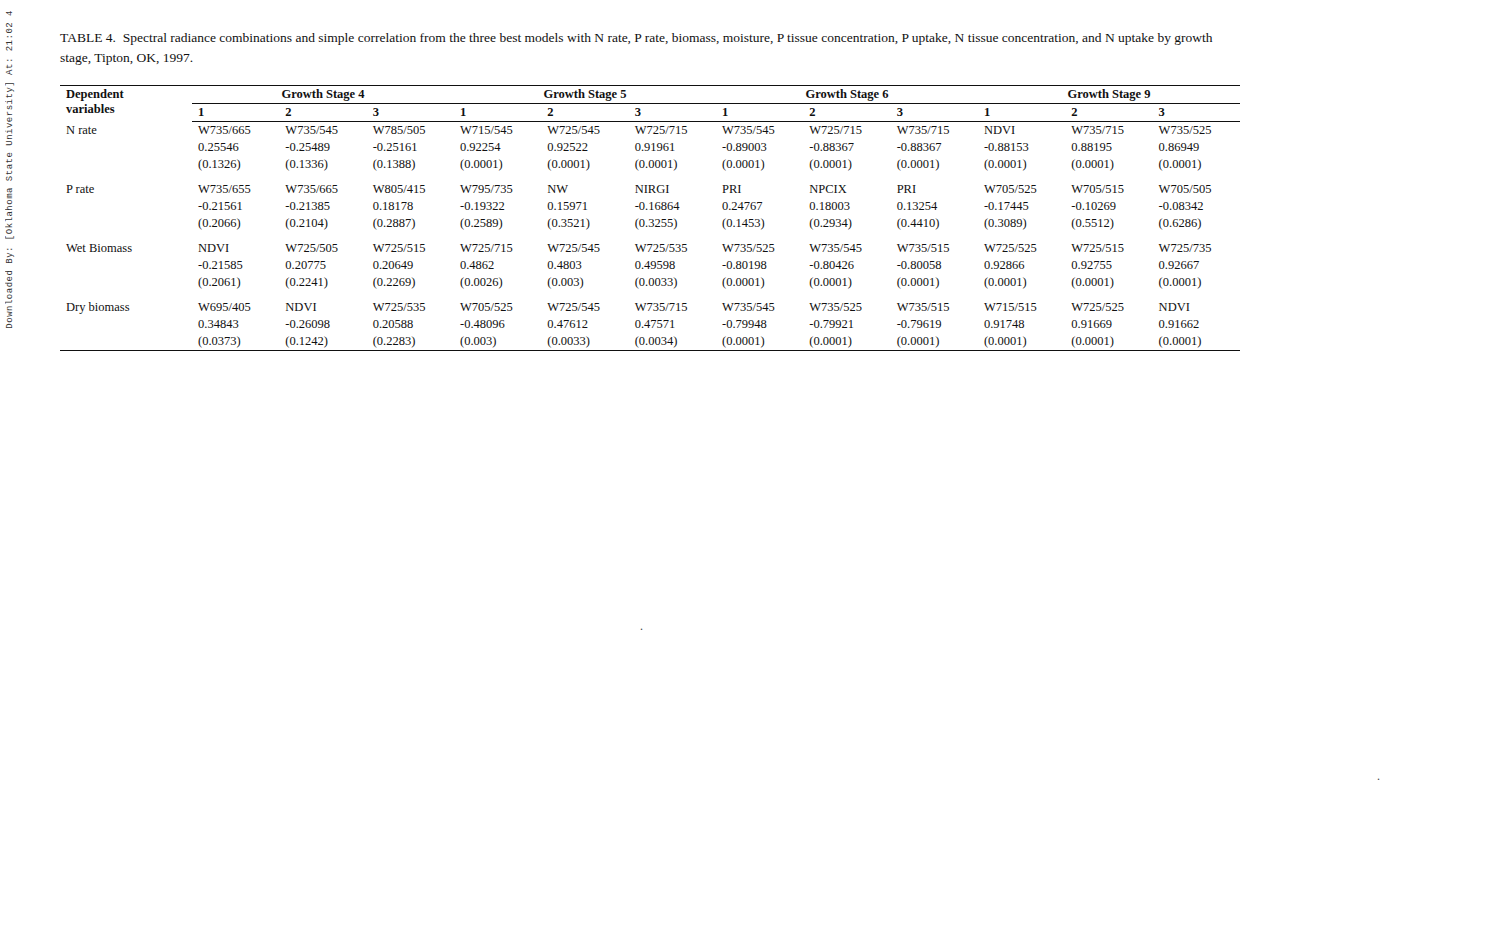Downloaded By: [Oklahoma State University] At: 21:02 4
TABLE 4. Spectral radiance combinations and simple correlation from the three best models with N rate, P rate, biomass, moisture, P tissue concentration, P uptake, N tissue concentration, and N uptake by growth stage, Tipton, OK, 1997.
| Dependent variables | Growth Stage 4 | Growth Stage 5 | Growth Stage 6 | Growth Stage 9 |
| --- | --- | --- | --- | --- |
| 1 | 2 | 3 | 1 | 2 | 3 | 1 | 2 | 3 | 1 | 2 | 3 |
| N rate | W735/665 | W735/545 | W785/505 | W715/545 | W725/545 | W725/715 | W735/545 | W725/715 | W735/715 | NDVI | W735/715 | W735/525 |
| | 0.25546 | -0.25489 | -0.25161 | 0.92254 | 0.92522 | 0.91961 | -0.89003 | -0.88367 | -0.88367 | -0.88153 | 0.88195 | 0.86949 |
| | (0.1326) | (0.1336) | (0.1388) | (0.0001) | (0.0001) | (0.0001) | (0.0001) | (0.0001) | (0.0001) | (0.0001) | (0.0001) | (0.0001) |
| P rate | W735/655 | W735/665 | W805/415 | W795/735 | NW | NIRGI | PRI | NPCIX | PRI | W705/525 | W705/515 | W705/505 |
| | -0.21561 | -0.21385 | 0.18178 | -0.19322 | 0.15971 | -0.16864 | 0.24767 | 0.18003 | 0.13254 | -0.17445 | -0.10269 | -0.08342 |
| | (0.2066) | (0.2104) | (0.2887) | (0.2589) | (0.3521) | (0.3255) | (0.1453) | (0.2934) | (0.4410) | (0.3089) | (0.5512) | (0.6286) |
| Wet Biomass | NDVI | W725/505 | W725/515 | W725/715 | W725/545 | W725/535 | W735/525 | W735/545 | W735/515 | W725/525 | W725/515 | W725/735 |
| | -0.21585 | 0.20775 | 0.20649 | 0.4862 | 0.4803 | 0.49598 | -0.80198 | -0.80426 | -0.80058 | 0.92866 | 0.92755 | 0.92667 |
| | (0.2061) | (0.2241) | (0.2269) | (0.0026) | (0.003) | (0.0033) | (0.0001) | (0.0001) | (0.0001) | (0.0001) | (0.0001) | (0.0001) |
| Dry biomass | W695/405 | NDVI | W725/535 | W705/525 | W725/545 | W735/715 | W735/545 | W735/525 | W735/515 | W715/515 | W725/525 | NDVI |
| | 0.34843 | -0.26098 | 0.20588 | -0.48096 | 0.47612 | 0.47571 | -0.79948 | -0.79921 | -0.79619 | 0.91748 | 0.91669 | 0.91662 |
| | (0.0373) | (0.1242) | (0.2283) | (0.003) | (0.0033) | (0.0034) | (0.0001) | (0.0001) | (0.0001) | (0.0001) | (0.0001) | (0.0001) |
.
.